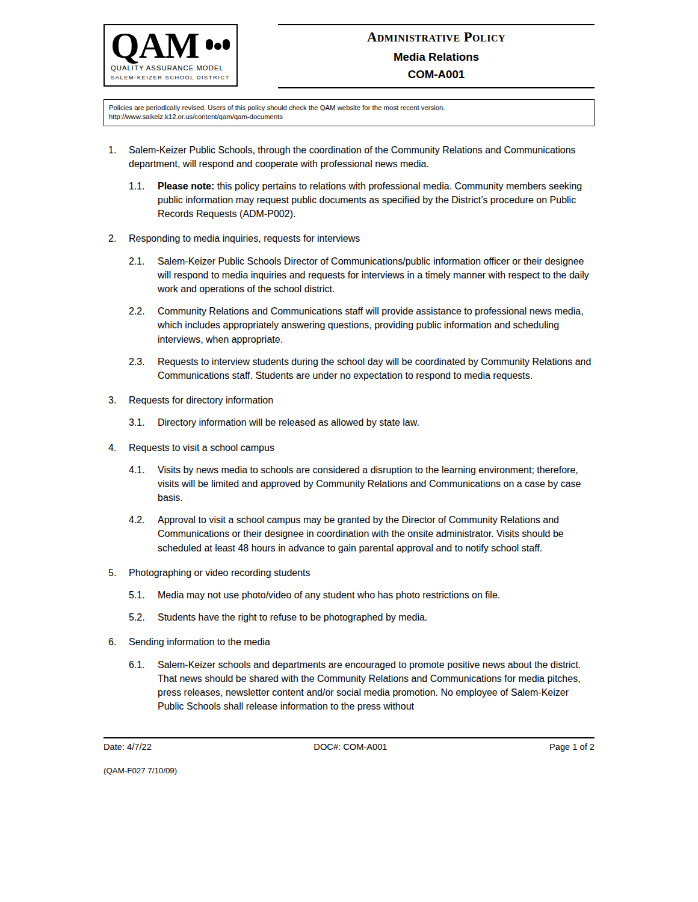QAM
QUALITY ASSURANCE MODEL
SALEM-KEIZER SCHOOL DISTRICT
Administrative Policy
Media Relations
COM-A001
Policies are periodically revised. Users of this policy should check the QAM website for the most recent version.
http://www.salkeiz.k12.or.us/content/qam/qam-documents
Salem-Keizer Public Schools, through the coordination of the Community Relations and Communications department, will respond and cooperate with professional news media.
Please note: this policy pertains to relations with professional media. Community members seeking public information may request public documents as specified by the District’s procedure on Public Records Requests (ADM-P002).
Responding to media inquiries, requests for interviews
Salem-Keizer Public Schools Director of Communications/public information officer or their designee will respond to media inquiries and requests for interviews in a timely manner with respect to the daily work and operations of the school district.
Community Relations and Communications staff will provide assistance to professional news media, which includes appropriately answering questions, providing public information and scheduling interviews, when appropriate.
Requests to interview students during the school day will be coordinated by Community Relations and Communications staff. Students are under no expectation to respond to media requests.
Requests for directory information
Directory information will be released as allowed by state law.
Requests to visit a school campus
Visits by news media to schools are considered a disruption to the learning environment; therefore, visits will be limited and approved by Community Relations and Communications on a case by case basis.
Approval to visit a school campus may be granted by the Director of Community Relations and Communications or their designee in coordination with the onsite administrator. Visits should be scheduled at least 48 hours in advance to gain parental approval and to notify school staff.
Photographing or video recording students
Media may not use photo/video of any student who has photo restrictions on file.
Students have the right to refuse to be photographed by media.
Sending information to the media
Salem-Keizer schools and departments are encouraged to promote positive news about the district. That news should be shared with the Community Relations and Communications for media pitches, press releases, newsletter content and/or social media promotion. No employee of Salem-Keizer Public Schools shall release information to the press without
Date: 4/7/22
DOC#: COM-A001
Page 1 of 2
(QAM-F027 7/10/09)